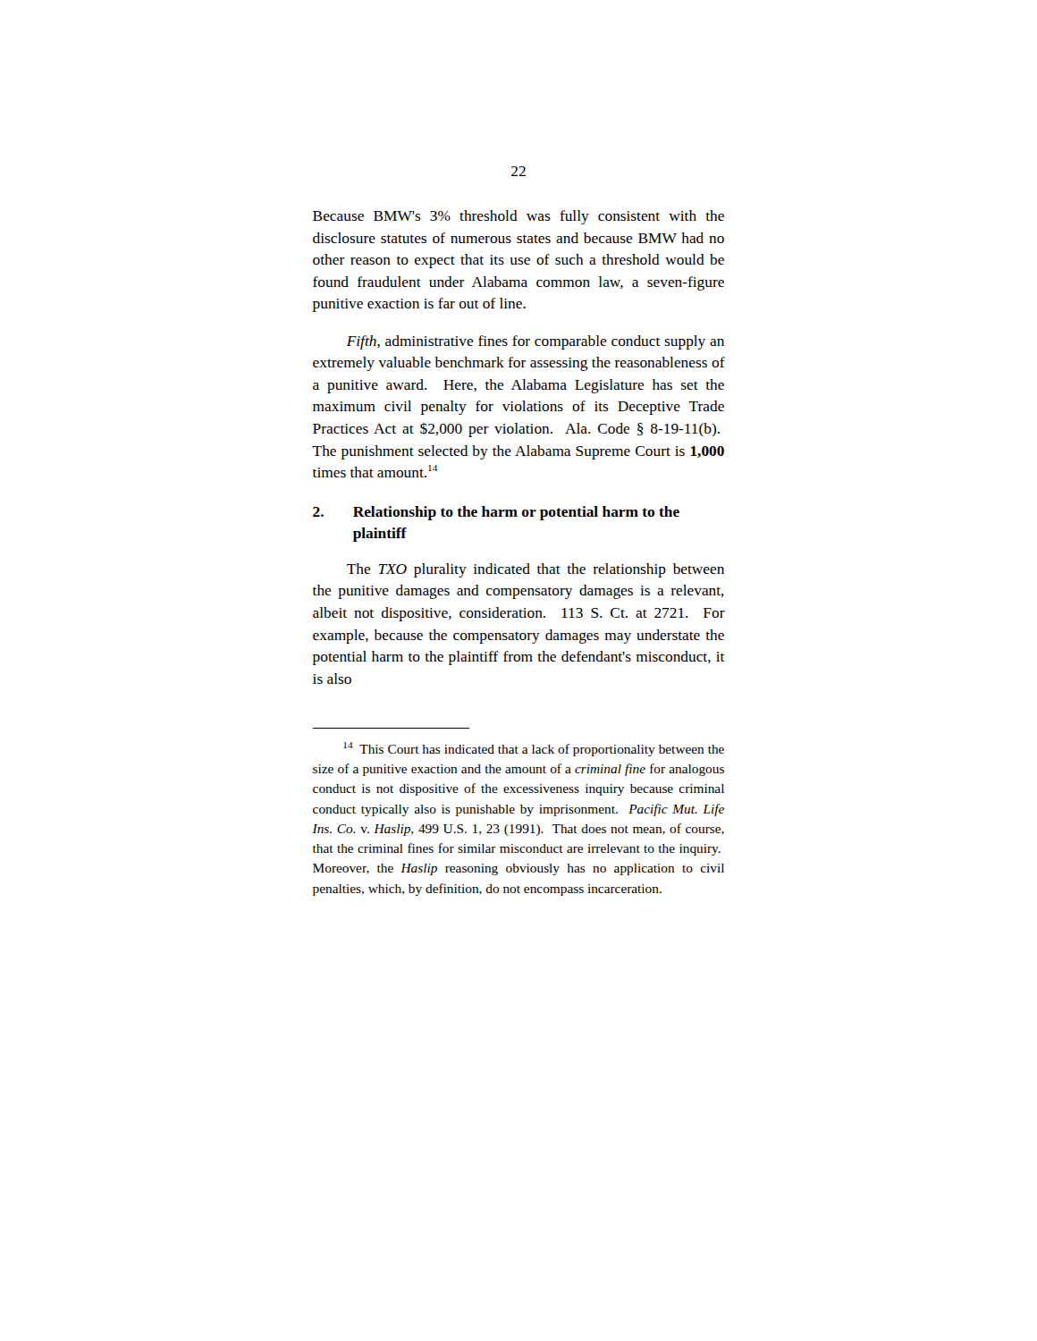22
Because BMW's 3% threshold was fully consistent with the disclosure statutes of numerous states and because BMW had no other reason to expect that its use of such a threshold would be found fraudulent under Alabama common law, a seven-figure punitive exaction is far out of line.
Fifth, administrative fines for comparable conduct supply an extremely valuable benchmark for assessing the reasonableness of a punitive award. Here, the Alabama Legislature has set the maximum civil penalty for violations of its Deceptive Trade Practices Act at $2,000 per violation. Ala. Code § 8-19-11(b). The punishment selected by the Alabama Supreme Court is 1,000 times that amount.14
2. Relationship to the harm or potential harm to the plaintiff
The TXO plurality indicated that the relationship between the punitive damages and compensatory damages is a relevant, albeit not dispositive, consideration. 113 S. Ct. at 2721. For example, because the compensatory damages may understate the potential harm to the plaintiff from the defendant's misconduct, it is also
14 This Court has indicated that a lack of proportionality between the size of a punitive exaction and the amount of a criminal fine for analogous conduct is not dispositive of the excessiveness inquiry because criminal conduct typically also is punishable by imprisonment. Pacific Mut. Life Ins. Co. v. Haslip, 499 U.S. 1, 23 (1991). That does not mean, of course, that the criminal fines for similar misconduct are irrelevant to the inquiry. Moreover, the Haslip reasoning obviously has no application to civil penalties, which, by definition, do not encompass incarceration.